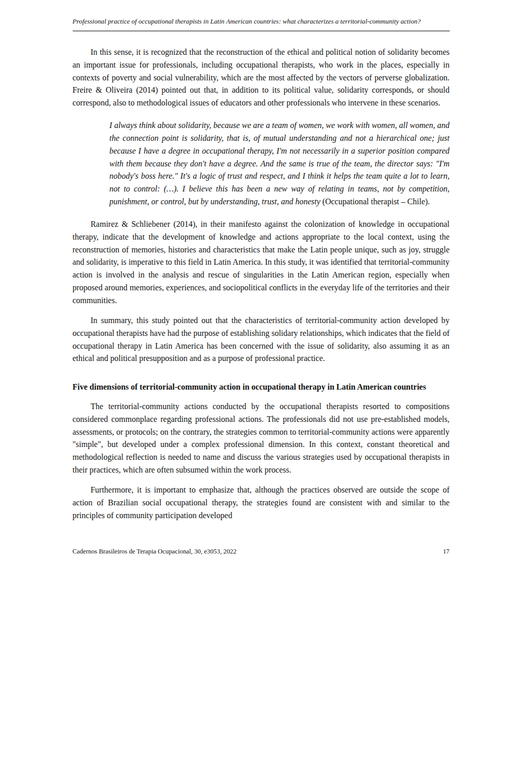Professional practice of occupational therapists in Latin American countries: what characterizes a territorial-community action?
In this sense, it is recognized that the reconstruction of the ethical and political notion of solidarity becomes an important issue for professionals, including occupational therapists, who work in the places, especially in contexts of poverty and social vulnerability, which are the most affected by the vectors of perverse globalization. Freire & Oliveira (2014) pointed out that, in addition to its political value, solidarity corresponds, or should correspond, also to methodological issues of educators and other professionals who intervene in these scenarios.
I always think about solidarity, because we are a team of women, we work with women, all women, and the connection point is solidarity, that is, of mutual understanding and not a hierarchical one; just because I have a degree in occupational therapy, I'm not necessarily in a superior position compared with them because they don't have a degree. And the same is true of the team, the director says: "I'm nobody's boss here." It's a logic of trust and respect, and I think it helps the team quite a lot to learn, not to control: (…). I believe this has been a new way of relating in teams, not by competition, punishment, or control, but by understanding, trust, and honesty (Occupational therapist – Chile).
Ramirez & Schliebener (2014), in their manifesto against the colonization of knowledge in occupational therapy, indicate that the development of knowledge and actions appropriate to the local context, using the reconstruction of memories, histories and characteristics that make the Latin people unique, such as joy, struggle and solidarity, is imperative to this field in Latin America. In this study, it was identified that territorial-community action is involved in the analysis and rescue of singularities in the Latin American region, especially when proposed around memories, experiences, and sociopolitical conflicts in the everyday life of the territories and their communities.
In summary, this study pointed out that the characteristics of territorial-community action developed by occupational therapists have had the purpose of establishing solidary relationships, which indicates that the field of occupational therapy in Latin America has been concerned with the issue of solidarity, also assuming it as an ethical and political presupposition and as a purpose of professional practice.
Five dimensions of territorial-community action in occupational therapy in Latin American countries
The territorial-community actions conducted by the occupational therapists resorted to compositions considered commonplace regarding professional actions. The professionals did not use pre-established models, assessments, or protocols; on the contrary, the strategies common to territorial-community actions were apparently "simple", but developed under a complex professional dimension. In this context, constant theoretical and methodological reflection is needed to name and discuss the various strategies used by occupational therapists in their practices, which are often subsumed within the work process.
Furthermore, it is important to emphasize that, although the practices observed are outside the scope of action of Brazilian social occupational therapy, the strategies found are consistent with and similar to the principles of community participation developed
Cadernos Brasileiros de Terapia Ocupacional, 30, e3053, 2022 17